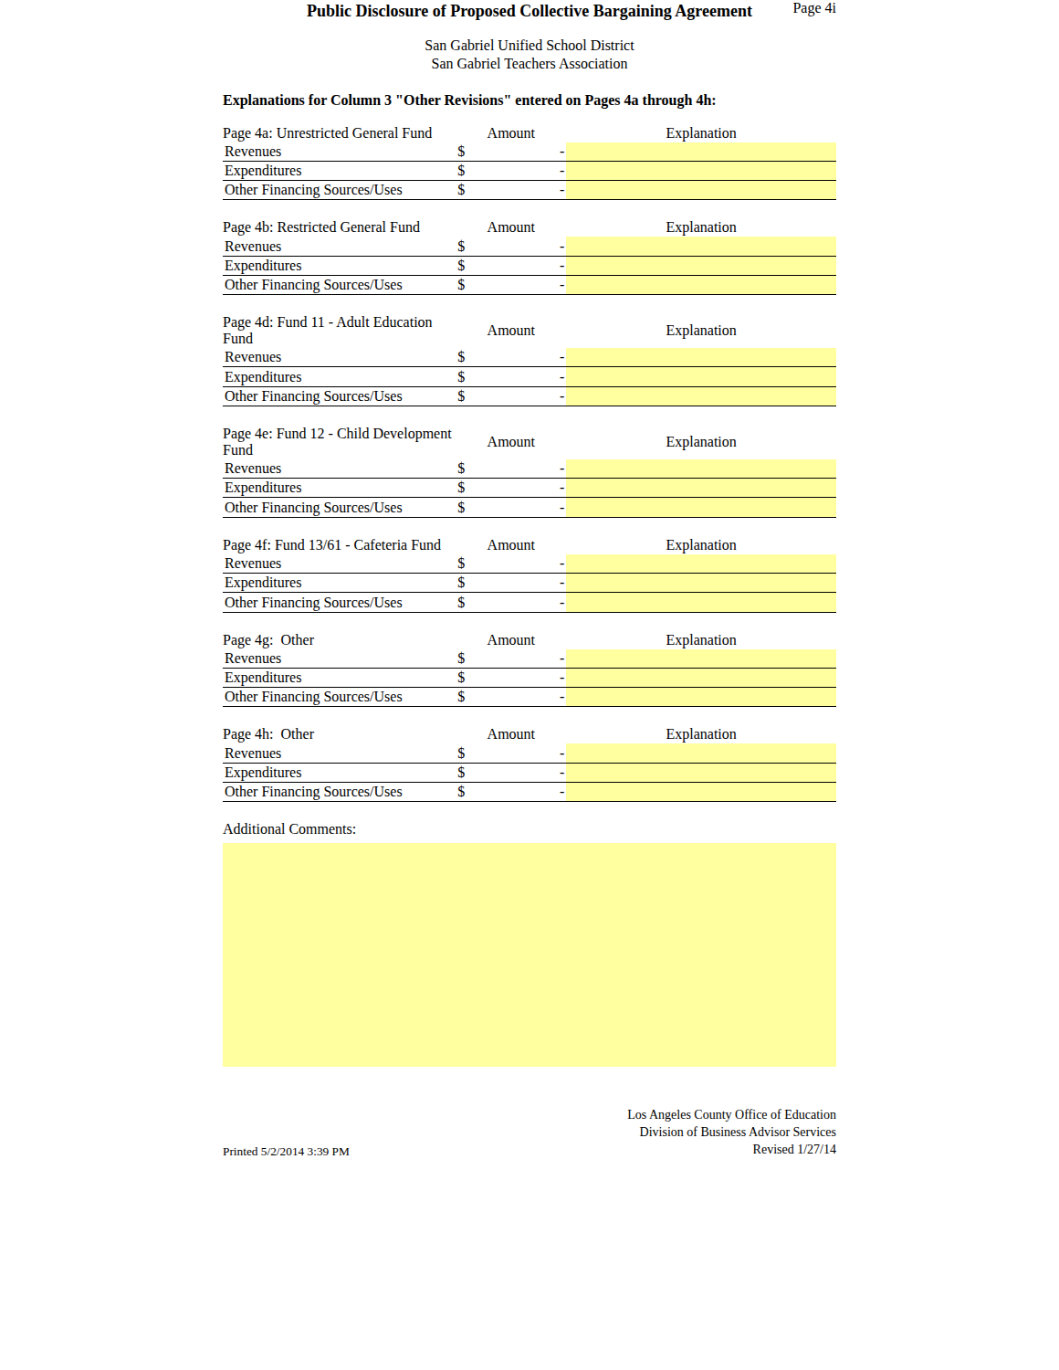Page 4i
Public Disclosure of Proposed Collective Bargaining Agreement
San Gabriel Unified School District
San Gabriel Teachers Association
Explanations for Column 3 "Other Revisions" entered on Pages 4a through 4h:
| Page 4a: Unrestricted General Fund | Amount | Explanation |
| --- | --- | --- |
| Revenues | $ | - | |
| Expenditures | $ | - | |
| Other Financing Sources/Uses | $ | - | |
| Page 4b: Restricted General Fund | Amount | Explanation |
| --- | --- | --- |
| Revenues | $ | - | |
| Expenditures | $ | - | |
| Other Financing Sources/Uses | $ | - | |
| Page 4d: Fund 11 - Adult Education Fund | Amount | Explanation |
| --- | --- | --- |
| Revenues | $ | - | |
| Expenditures | $ | - | |
| Other Financing Sources/Uses | $ | - | |
| Page 4e: Fund 12 - Child Development Fund | Amount | Explanation |
| --- | --- | --- |
| Revenues | $ | - | |
| Expenditures | $ | - | |
| Other Financing Sources/Uses | $ | - | |
| Page 4f: Fund 13/61 - Cafeteria Fund | Amount | Explanation |
| --- | --- | --- |
| Revenues | $ | - | |
| Expenditures | $ | - | |
| Other Financing Sources/Uses | $ | - | |
| Page 4g: Other | Amount | Explanation |
| --- | --- | --- |
| Revenues | $ | - | |
| Expenditures | $ | - | |
| Other Financing Sources/Uses | $ | - | |
| Page 4h: Other | Amount | Explanation |
| --- | --- | --- |
| Revenues | $ | - | |
| Expenditures | $ | - | |
| Other Financing Sources/Uses | $ | - | |
Additional Comments:
Printed 5/2/2014 3:39 PM
Los Angeles County Office of Education
Division of Business Advisor Services
Revised 1/27/14